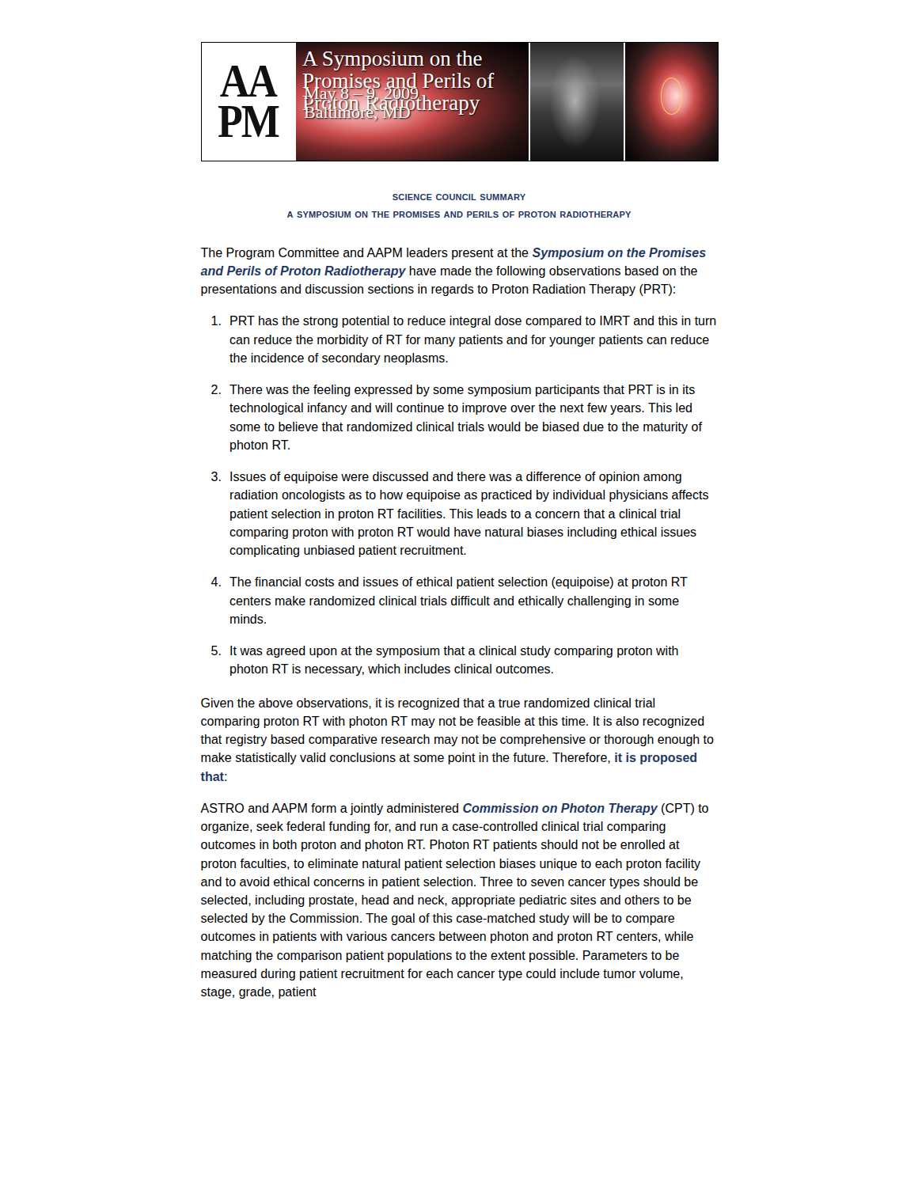AA
PM
A Symposium on the Promises and Perils of Proton Radiotherapy
May 8 – 9, 2009
Baltimore, MD
Science Council Summary
A Symposium on the Promises and Perils of Proton Radiotherapy
The Program Committee and AAPM leaders present at the Symposium on the Promises and Perils of Proton Radiotherapy have made the following observations based on the presentations and discussion sections in regards to Proton Radiation Therapy (PRT):
PRT has the strong potential to reduce integral dose compared to IMRT and this in turn can reduce the morbidity of RT for many patients and for younger patients can reduce the incidence of secondary neoplasms.
There was the feeling expressed by some symposium participants that PRT is in its technological infancy and will continue to improve over the next few years. This led some to believe that randomized clinical trials would be biased due to the maturity of photon RT.
Issues of equipoise were discussed and there was a difference of opinion among radiation oncologists as to how equipoise as practiced by individual physicians affects patient selection in proton RT facilities. This leads to a concern that a clinical trial comparing proton with proton RT would have natural biases including ethical issues complicating unbiased patient recruitment.
The financial costs and issues of ethical patient selection (equipoise) at proton RT centers make randomized clinical trials difficult and ethically challenging in some minds.
It was agreed upon at the symposium that a clinical study comparing proton with photon RT is necessary, which includes clinical outcomes.
Given the above observations, it is recognized that a true randomized clinical trial comparing proton RT with photon RT may not be feasible at this time. It is also recognized that registry based comparative research may not be comprehensive or thorough enough to make statistically valid conclusions at some point in the future. Therefore, it is proposed that:
ASTRO and AAPM form a jointly administered Commission on Photon Therapy (CPT) to organize, seek federal funding for, and run a case-controlled clinical trial comparing outcomes in both proton and photon RT. Photon RT patients should not be enrolled at proton faculties, to eliminate natural patient selection biases unique to each proton facility and to avoid ethical concerns in patient selection. Three to seven cancer types should be selected, including prostate, head and neck, appropriate pediatric sites and others to be selected by the Commission. The goal of this case-matched study will be to compare outcomes in patients with various cancers between photon and proton RT centers, while matching the comparison patient populations to the extent possible. Parameters to be measured during patient recruitment for each cancer type could include tumor volume, stage, grade, patient